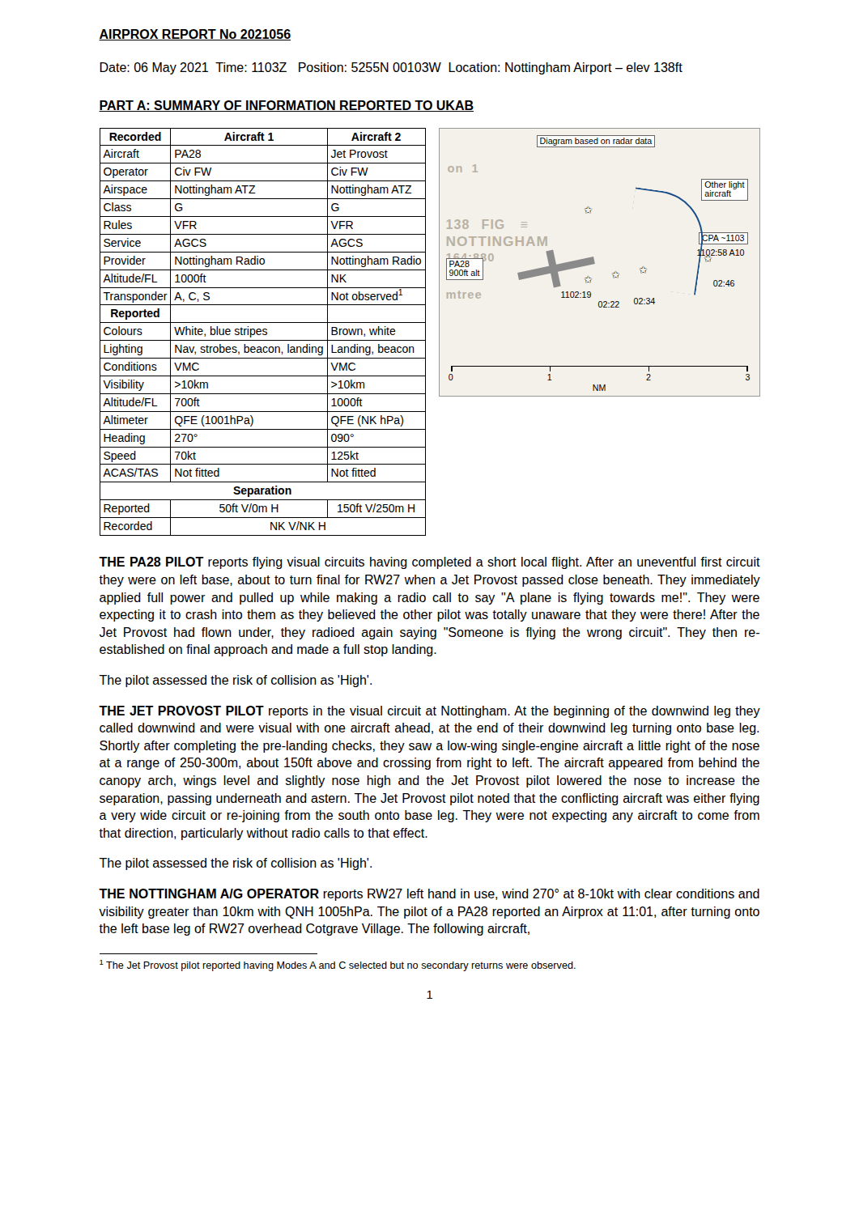AIRPROX REPORT No 2021056
Date: 06 May 2021 Time: 1103Z Position: 5255N 00103W Location: Nottingham Airport – elev 138ft
PART A: SUMMARY OF INFORMATION REPORTED TO UKAB
| Recorded | Aircraft 1 | Aircraft 2 |
| --- | --- | --- |
| Aircraft | PA28 | Jet Provost |
| Operator | Civ FW | Civ FW |
| Airspace | Nottingham ATZ | Nottingham ATZ |
| Class | G | G |
| Rules | VFR | VFR |
| Service | AGCS | AGCS |
| Provider | Nottingham Radio | Nottingham Radio |
| Altitude/FL | 1000ft | NK |
| Transponder | A, C, S | Not observed 1 |
| Reported | | |
| Colours | White, blue stripes | Brown, white |
| Lighting | Nav, strobes, beacon, landing | Landing, beacon |
| Conditions | VMC | VMC |
| Visibility | >10km | >10km |
| Altitude/FL | 700ft | 1000ft |
| Altimeter | QFE (1001hPa) | QFE (NK hPa) |
| Heading | 270° | 090° |
| Speed | 70kt | 125kt |
| ACAS/TAS | Not fitted | Not fitted |
| Separation |
| Reported | 50ft V/0m H | 150ft V/250m H |
| Recorded | NK V/NK H |
Diagram based on radar data
on
1
Other light
aircraft
138
FIG
≡
NOTTINGHAM
164:880
mtree
CPA ~1103
✩
✩
✩
✩
✩
PA28
900ft alt
1102:58 A10
02:46
1102:19
02:22
02:34
0 1 2 3
NM
THE PA28 PILOT reports flying visual circuits having completed a short local flight. After an uneventful first circuit they were on left base, about to turn final for RW27 when a Jet Provost passed close beneath. They immediately applied full power and pulled up while making a radio call to say "A plane is flying towards me!". They were expecting it to crash into them as they believed the other pilot was totally unaware that they were there! After the Jet Provost had flown under, they radioed again saying "Someone is flying the wrong circuit". They then re-established on final approach and made a full stop landing.
The pilot assessed the risk of collision as 'High'.
THE JET PROVOST PILOT reports in the visual circuit at Nottingham. At the beginning of the downwind leg they called downwind and were visual with one aircraft ahead, at the end of their downwind leg turning onto base leg. Shortly after completing the pre-landing checks, they saw a low-wing single-engine aircraft a little right of the nose at a range of 250-300m, about 150ft above and crossing from right to left. The aircraft appeared from behind the canopy arch, wings level and slightly nose high and the Jet Provost pilot lowered the nose to increase the separation, passing underneath and astern. The Jet Provost pilot noted that the conflicting aircraft was either flying a very wide circuit or re-joining from the south onto base leg. They were not expecting any aircraft to come from that direction, particularly without radio calls to that effect.
The pilot assessed the risk of collision as 'High'.
THE NOTTINGHAM A/G OPERATOR reports RW27 left hand in use, wind 270° at 8-10kt with clear conditions and visibility greater than 10km with QNH 1005hPa. The pilot of a PA28 reported an Airprox at 11:01, after turning onto the left base leg of RW27 overhead Cotgrave Village. The following aircraft,
1 The Jet Provost pilot reported having Modes A and C selected but no secondary returns were observed.
1